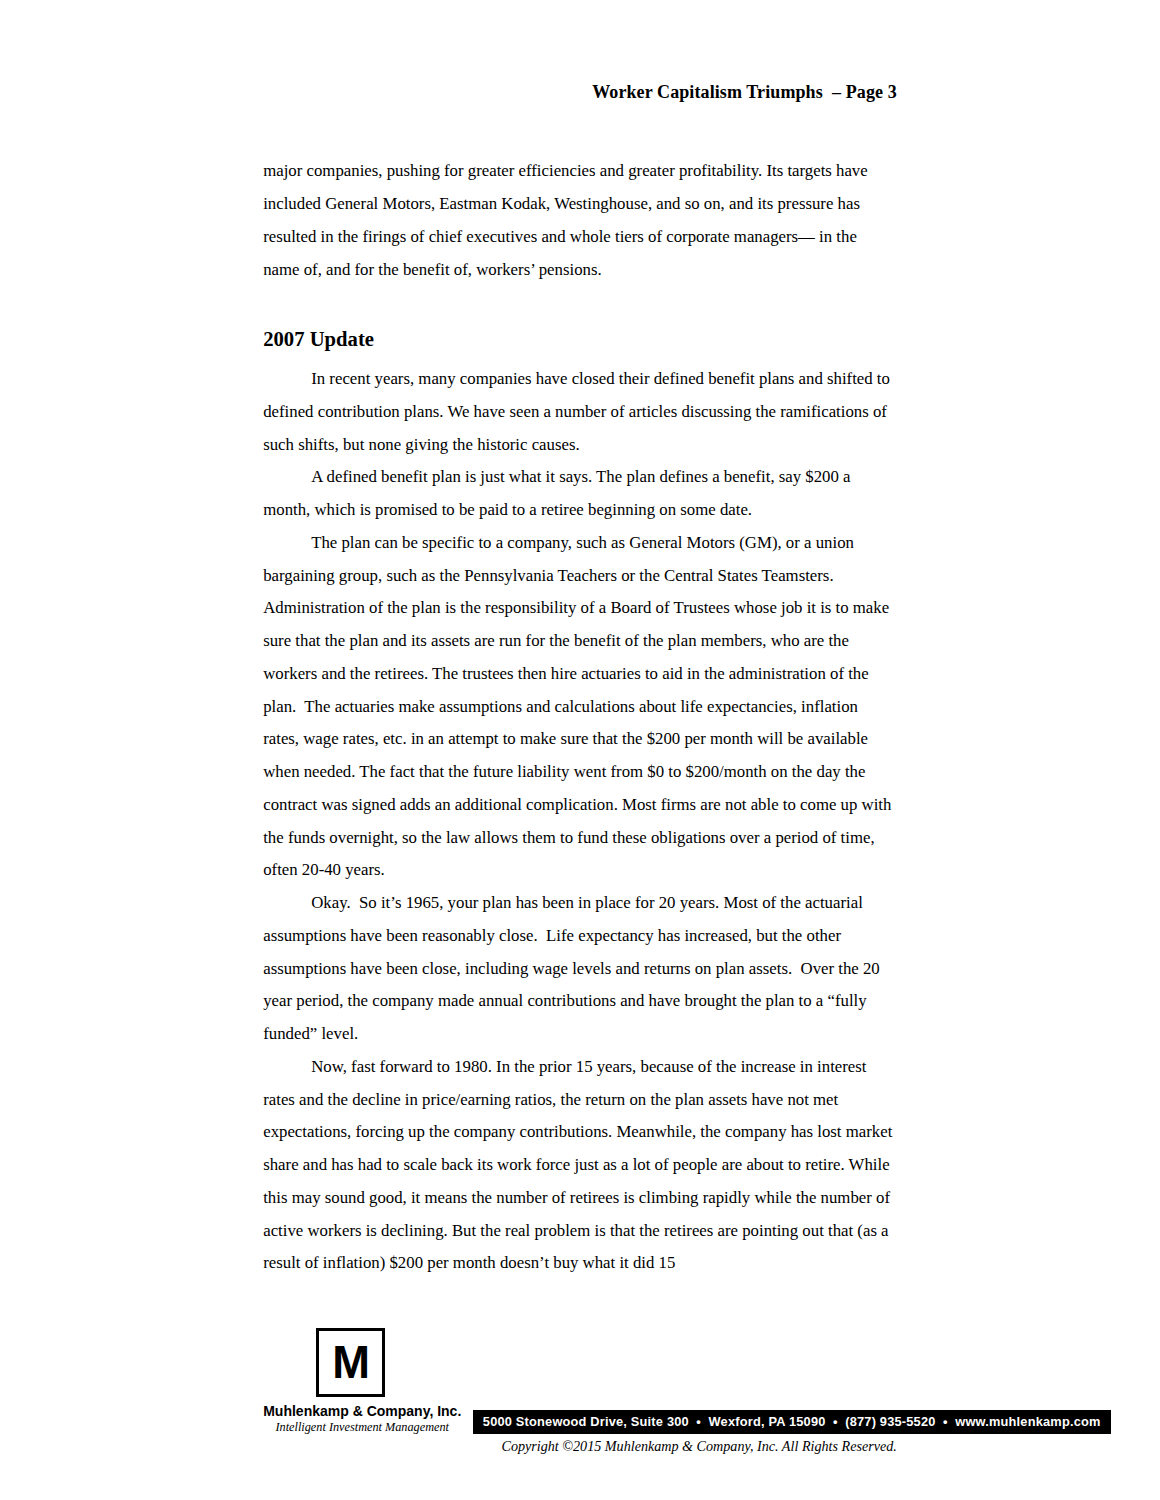Worker Capitalism Triumphs – Page 3
major companies, pushing for greater efficiencies and greater profitability. Its targets have included General Motors, Eastman Kodak, Westinghouse, and so on, and its pressure has resulted in the firings of chief executives and whole tiers of corporate managers— in the name of, and for the benefit of, workers’ pensions.
2007 Update
In recent years, many companies have closed their defined benefit plans and shifted to defined contribution plans. We have seen a number of articles discussing the ramifications of such shifts, but none giving the historic causes.
A defined benefit plan is just what it says. The plan defines a benefit, say $200 a month, which is promised to be paid to a retiree beginning on some date.
The plan can be specific to a company, such as General Motors (GM), or a union bargaining group, such as the Pennsylvania Teachers or the Central States Teamsters. Administration of the plan is the responsibility of a Board of Trustees whose job it is to make sure that the plan and its assets are run for the benefit of the plan members, who are the workers and the retirees. The trustees then hire actuaries to aid in the administration of the plan. The actuaries make assumptions and calculations about life expectancies, inflation rates, wage rates, etc. in an attempt to make sure that the $200 per month will be available when needed. The fact that the future liability went from $0 to $200/month on the day the contract was signed adds an additional complication. Most firms are not able to come up with the funds overnight, so the law allows them to fund these obligations over a period of time, often 20-40 years.
Okay. So it’s 1965, your plan has been in place for 20 years. Most of the actuarial assumptions have been reasonably close. Life expectancy has increased, but the other assumptions have been close, including wage levels and returns on plan assets. Over the 20 year period, the company made annual contributions and have brought the plan to a “fully funded” level.
Now, fast forward to 1980. In the prior 15 years, because of the increase in interest rates and the decline in price/earning ratios, the return on the plan assets have not met expectations, forcing up the company contributions. Meanwhile, the company has lost market share and has had to scale back its work force just as a lot of people are about to retire. While this may sound good, it means the number of retirees is climbing rapidly while the number of active workers is declining. But the real problem is that the retirees are pointing out that (as a result of inflation) $200 per month doesn’t buy what it did 15
M
Muhlenkamp & Company, Inc. Intelligent Investment Management
5000 Stonewood Drive, Suite 300 • Wexford, PA 15090 • (877) 935-5520 • www.muhlenkamp.com
Copyright ©2015 Muhlenkamp & Company, Inc. All Rights Reserved.